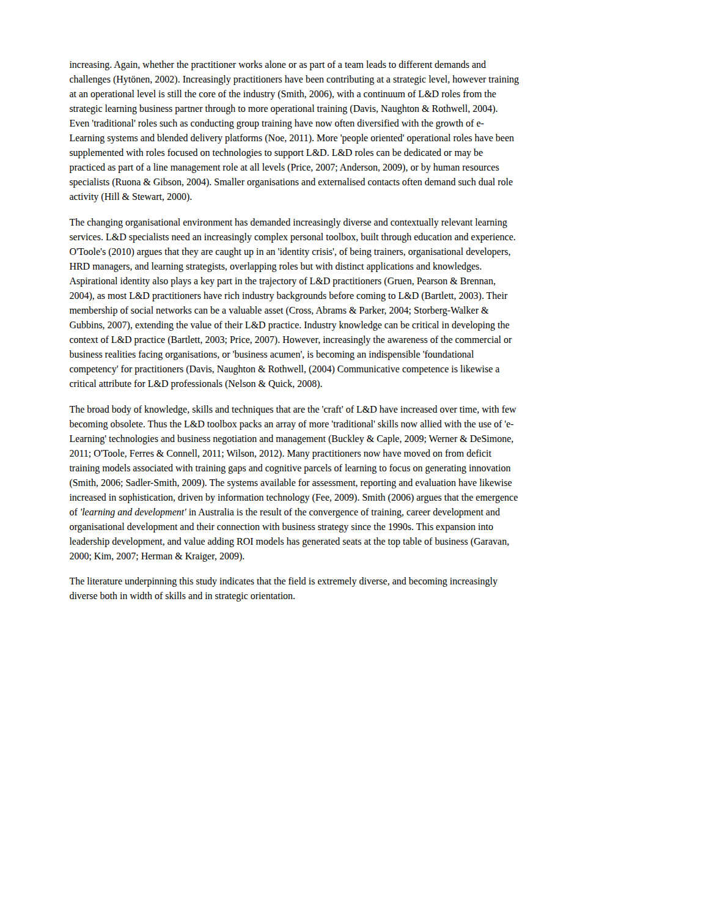increasing. Again, whether the practitioner works alone or as part of a team leads to different demands and challenges (Hytönen, 2002). Increasingly practitioners have been contributing at a strategic level, however training at an operational level is still the core of the industry (Smith, 2006), with a continuum of L&D roles from the strategic learning business partner through to more operational training (Davis, Naughton & Rothwell, 2004). Even 'traditional' roles such as conducting group training have now often diversified with the growth of e-Learning systems and blended delivery platforms (Noe, 2011). More 'people oriented' operational roles have been supplemented with roles focused on technologies to support L&D. L&D roles can be dedicated or may be practiced as part of a line management role at all levels (Price, 2007; Anderson, 2009), or by human resources specialists (Ruona & Gibson, 2004). Smaller organisations and externalised contacts often demand such dual role activity (Hill & Stewart, 2000).
The changing organisational environment has demanded increasingly diverse and contextually relevant learning services. L&D specialists need an increasingly complex personal toolbox, built through education and experience. O'Toole's (2010) argues that they are caught up in an 'identity crisis', of being trainers, organisational developers, HRD managers, and learning strategists, overlapping roles but with distinct applications and knowledges. Aspirational identity also plays a key part in the trajectory of L&D practitioners (Gruen, Pearson & Brennan, 2004), as most L&D practitioners have rich industry backgrounds before coming to L&D (Bartlett, 2003). Their membership of social networks can be a valuable asset (Cross, Abrams & Parker, 2004; Storberg-Walker & Gubbins, 2007), extending the value of their L&D practice. Industry knowledge can be critical in developing the context of L&D practice (Bartlett, 2003; Price, 2007). However, increasingly the awareness of the commercial or business realities facing organisations, or 'business acumen', is becoming an indispensible 'foundational competency' for practitioners (Davis, Naughton & Rothwell, (2004) Communicative competence is likewise a critical attribute for L&D professionals (Nelson & Quick, 2008).
The broad body of knowledge, skills and techniques that are the 'craft' of L&D have increased over time, with few becoming obsolete. Thus the L&D toolbox packs an array of more 'traditional' skills now allied with the use of 'e-Learning' technologies and business negotiation and management (Buckley & Caple, 2009; Werner & DeSimone, 2011; O'Toole, Ferres & Connell, 2011; Wilson, 2012). Many practitioners now have moved on from deficit training models associated with training gaps and cognitive parcels of learning to focus on generating innovation (Smith, 2006; Sadler-Smith, 2009). The systems available for assessment, reporting and evaluation have likewise increased in sophistication, driven by information technology (Fee, 2009). Smith (2006) argues that the emergence of 'learning and development' in Australia is the result of the convergence of training, career development and organisational development and their connection with business strategy since the 1990s. This expansion into leadership development, and value adding ROI models has generated seats at the top table of business (Garavan, 2000; Kim, 2007; Herman & Kraiger, 2009).
The literature underpinning this study indicates that the field is extremely diverse, and becoming increasingly diverse both in width of skills and in strategic orientation.